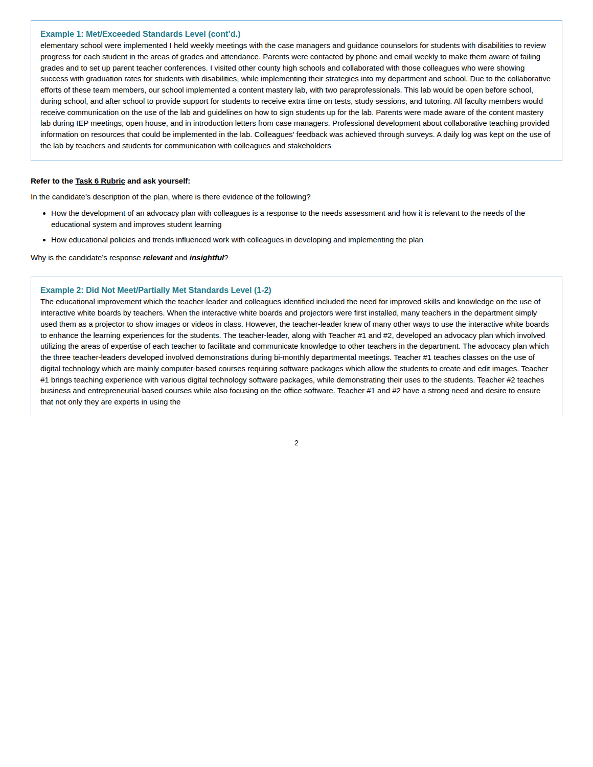Example 1: Met/Exceeded Standards Level (cont’d.)
elementary school were implemented I held weekly meetings with the case managers and guidance counselors for students with disabilities to review progress for each student in the areas of grades and attendance. Parents were contacted by phone and email weekly to make them aware of failing grades and to set up parent teacher conferences. I visited other county high schools and collaborated with those colleagues who were showing success with graduation rates for students with disabilities, while implementing their strategies into my department and school. Due to the collaborative efforts of these team members, our school implemented a content mastery lab, with two paraprofessionals. This lab would be open before school, during school, and after school to provide support for students to receive extra time on tests, study sessions, and tutoring. All faculty members would receive communication on the use of the lab and guidelines on how to sign students up for the lab. Parents were made aware of the content mastery lab during IEP meetings, open house, and in introduction letters from case managers. Professional development about collaborative teaching provided information on resources that could be implemented in the lab. Colleagues’ feedback was achieved through surveys. A daily log was kept on the use of the lab by teachers and students for communication with colleagues and stakeholders
Refer to the Task 6 Rubric and ask yourself:
In the candidate’s description of the plan, where is there evidence of the following?
How the development of an advocacy plan with colleagues is a response to the needs assessment and how it is relevant to the needs of the educational system and improves student learning
How educational policies and trends influenced work with colleagues in developing and implementing the plan
Why is the candidate’s response relevant and insightful?
Example 2: Did Not Meet/Partially Met Standards Level (1-2)
The educational improvement which the teacher-leader and colleagues identified included the need for improved skills and knowledge on the use of interactive white boards by teachers. When the interactive white boards and projectors were first installed, many teachers in the department simply used them as a projector to show images or videos in class. However, the teacher-leader knew of many other ways to use the interactive white boards to enhance the learning experiences for the students. The teacher-leader, along with Teacher #1 and #2, developed an advocacy plan which involved utilizing the areas of expertise of each teacher to facilitate and communicate knowledge to other teachers in the department. The advocacy plan which the three teacher-leaders developed involved demonstrations during bi-monthly departmental meetings. Teacher #1 teaches classes on the use of digital technology which are mainly computer-based courses requiring software packages which allow the students to create and edit images. Teacher #1 brings teaching experience with various digital technology software packages, while demonstrating their uses to the students. Teacher #2 teaches business and entrepreneurial-based courses while also focusing on the office software. Teacher #1 and #2 have a strong need and desire to ensure that not only they are experts in using the
2